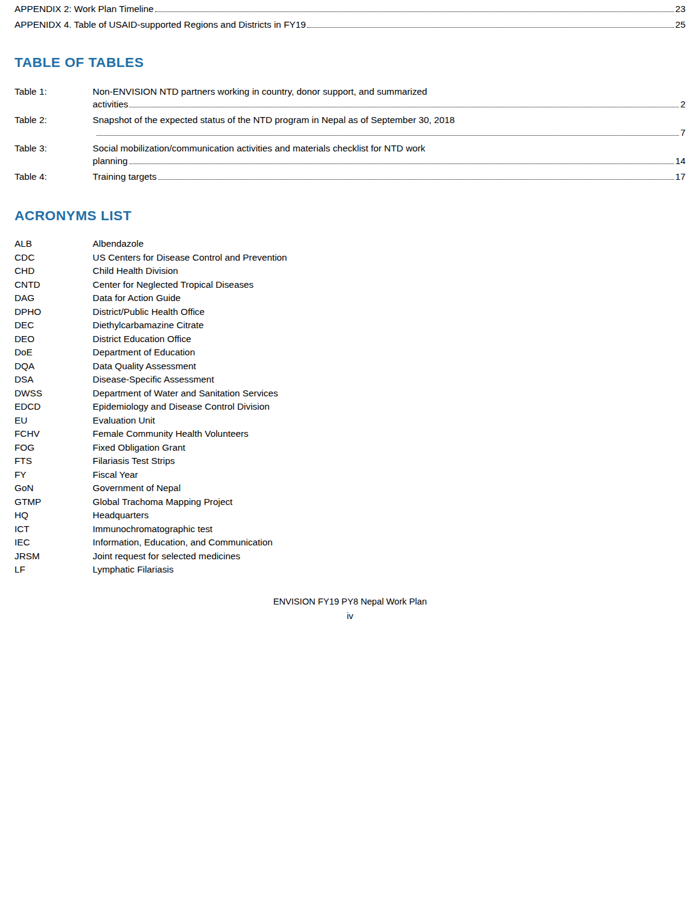APPENDIX 2: Work Plan Timeline 23
APPENIDX 4. Table of USAID-supported Regions and Districts in FY19 25
TABLE OF TABLES
| Table 1: | Non-ENVISION NTD partners working in country, donor support, and summarized activities 2 |
| Table 2: | Snapshot of the expected status of the NTD program in Nepal as of September 30, 2018 7 |
| Table 3: | Social mobilization/communication activities and materials checklist for NTD work planning 14 |
| Table 4: | Training targets 17 |
ACRONYMS LIST
| ALB | Albendazole |
| CDC | US Centers for Disease Control and Prevention |
| CHD | Child Health Division |
| CNTD | Center for Neglected Tropical Diseases |
| DAG | Data for Action Guide |
| DPHO | District/Public Health Office |
| DEC | Diethylcarbamazine Citrate |
| DEO | District Education Office |
| DoE | Department of Education |
| DQA | Data Quality Assessment |
| DSA | Disease-Specific Assessment |
| DWSS | Department of Water and Sanitation Services |
| EDCD | Epidemiology and Disease Control Division |
| EU | Evaluation Unit |
| FCHV | Female Community Health Volunteers |
| FOG | Fixed Obligation Grant |
| FTS | Filariasis Test Strips |
| FY | Fiscal Year |
| GoN | Government of Nepal |
| GTMP | Global Trachoma Mapping Project |
| HQ | Headquarters |
| ICT | Immunochromatographic test |
| IEC | Information, Education, and Communication |
| JRSM | Joint request for selected medicines |
| LF | Lymphatic Filariasis |
ENVISION FY19 PY8 Nepal Work Plan
iv